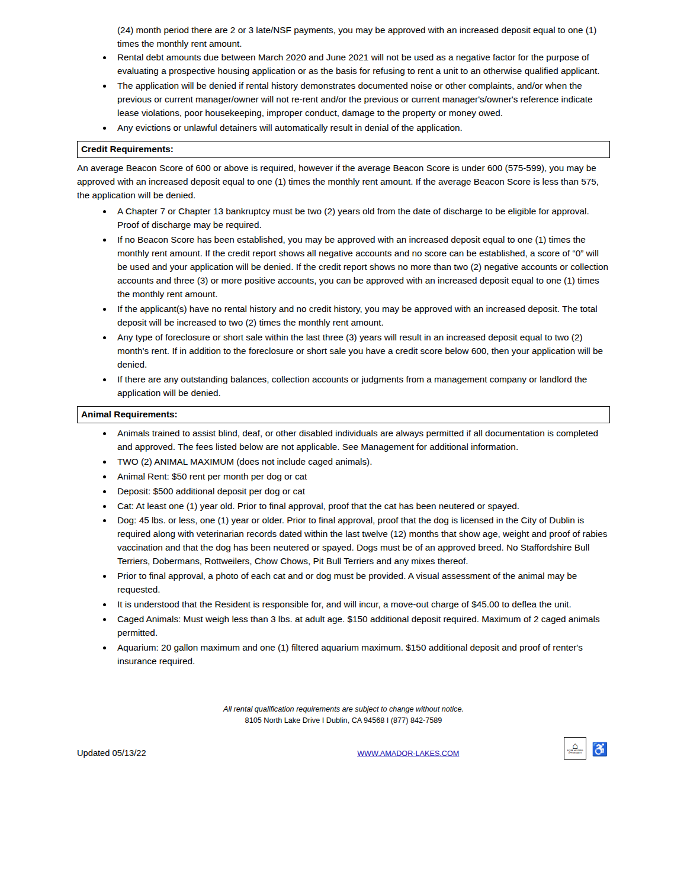(24) month period there are 2 or 3 late/NSF payments, you may be approved with an increased deposit equal to one (1) times the monthly rent amount.
Rental debt amounts due between March 2020 and June 2021 will not be used as a negative factor for the purpose of evaluating a prospective housing application or as the basis for refusing to rent a unit to an otherwise qualified applicant.
The application will be denied if rental history demonstrates documented noise or other complaints, and/or when the previous or current manager/owner will not re-rent and/or the previous or current manager's/owner's reference indicate lease violations, poor housekeeping, improper conduct, damage to the property or money owed.
Any evictions or unlawful detainers will automatically result in denial of the application.
Credit Requirements:
An average Beacon Score of 600 or above is required, however if the average Beacon Score is under 600 (575-599), you may be approved with an increased deposit equal to one (1) times the monthly rent amount. If the average Beacon Score is less than 575, the application will be denied.
A Chapter 7 or Chapter 13 bankruptcy must be two (2) years old from the date of discharge to be eligible for approval. Proof of discharge may be required.
If no Beacon Score has been established, you may be approved with an increased deposit equal to one (1) times the monthly rent amount. If the credit report shows all negative accounts and no score can be established, a score of “0” will be used and your application will be denied. If the credit report shows no more than two (2) negative accounts or collection accounts and three (3) or more positive accounts, you can be approved with an increased deposit equal to one (1) times the monthly rent amount.
If the applicant(s) have no rental history and no credit history, you may be approved with an increased deposit. The total deposit will be increased to two (2) times the monthly rent amount.
Any type of foreclosure or short sale within the last three (3) years will result in an increased deposit equal to two (2) month's rent. If in addition to the foreclosure or short sale you have a credit score below 600, then your application will be denied.
If there are any outstanding balances, collection accounts or judgments from a management company or landlord the application will be denied.
Animal Requirements:
Animals trained to assist blind, deaf, or other disabled individuals are always permitted if all documentation is completed and approved. The fees listed below are not applicable. See Management for additional information.
TWO (2) ANIMAL MAXIMUM (does not include caged animals).
Animal Rent: $50 rent per month per dog or cat
Deposit: $500 additional deposit per dog or cat
Cat: At least one (1) year old. Prior to final approval, proof that the cat has been neutered or spayed.
Dog: 45 lbs. or less, one (1) year or older. Prior to final approval, proof that the dog is licensed in the City of Dublin is required along with veterinarian records dated within the last twelve (12) months that show age, weight and proof of rabies vaccination and that the dog has been neutered or spayed. Dogs must be of an approved breed. No Staffordshire Bull Terriers, Dobermans, Rottweilers, Chow Chows, Pit Bull Terriers and any mixes thereof.
Prior to final approval, a photo of each cat and or dog must be provided. A visual assessment of the animal may be requested.
It is understood that the Resident is responsible for, and will incur, a move-out charge of $45.00 to deflea the unit.
Caged Animals: Must weigh less than 3 lbs. at adult age. $150 additional deposit required. Maximum of 2 caged animals permitted.
Aquarium: 20 gallon maximum and one (1) filtered aquarium maximum. $150 additional deposit and proof of renter's insurance required.
All rental qualification requirements are subject to change without notice.
8105 North Lake Drive I Dublin, CA 94568 I (877) 842-7589
Updated 05/13/22
WWW.AMADOR-LAKES.COM
⌂
EQUAL HOUSING
OPPORTUNITY
♿